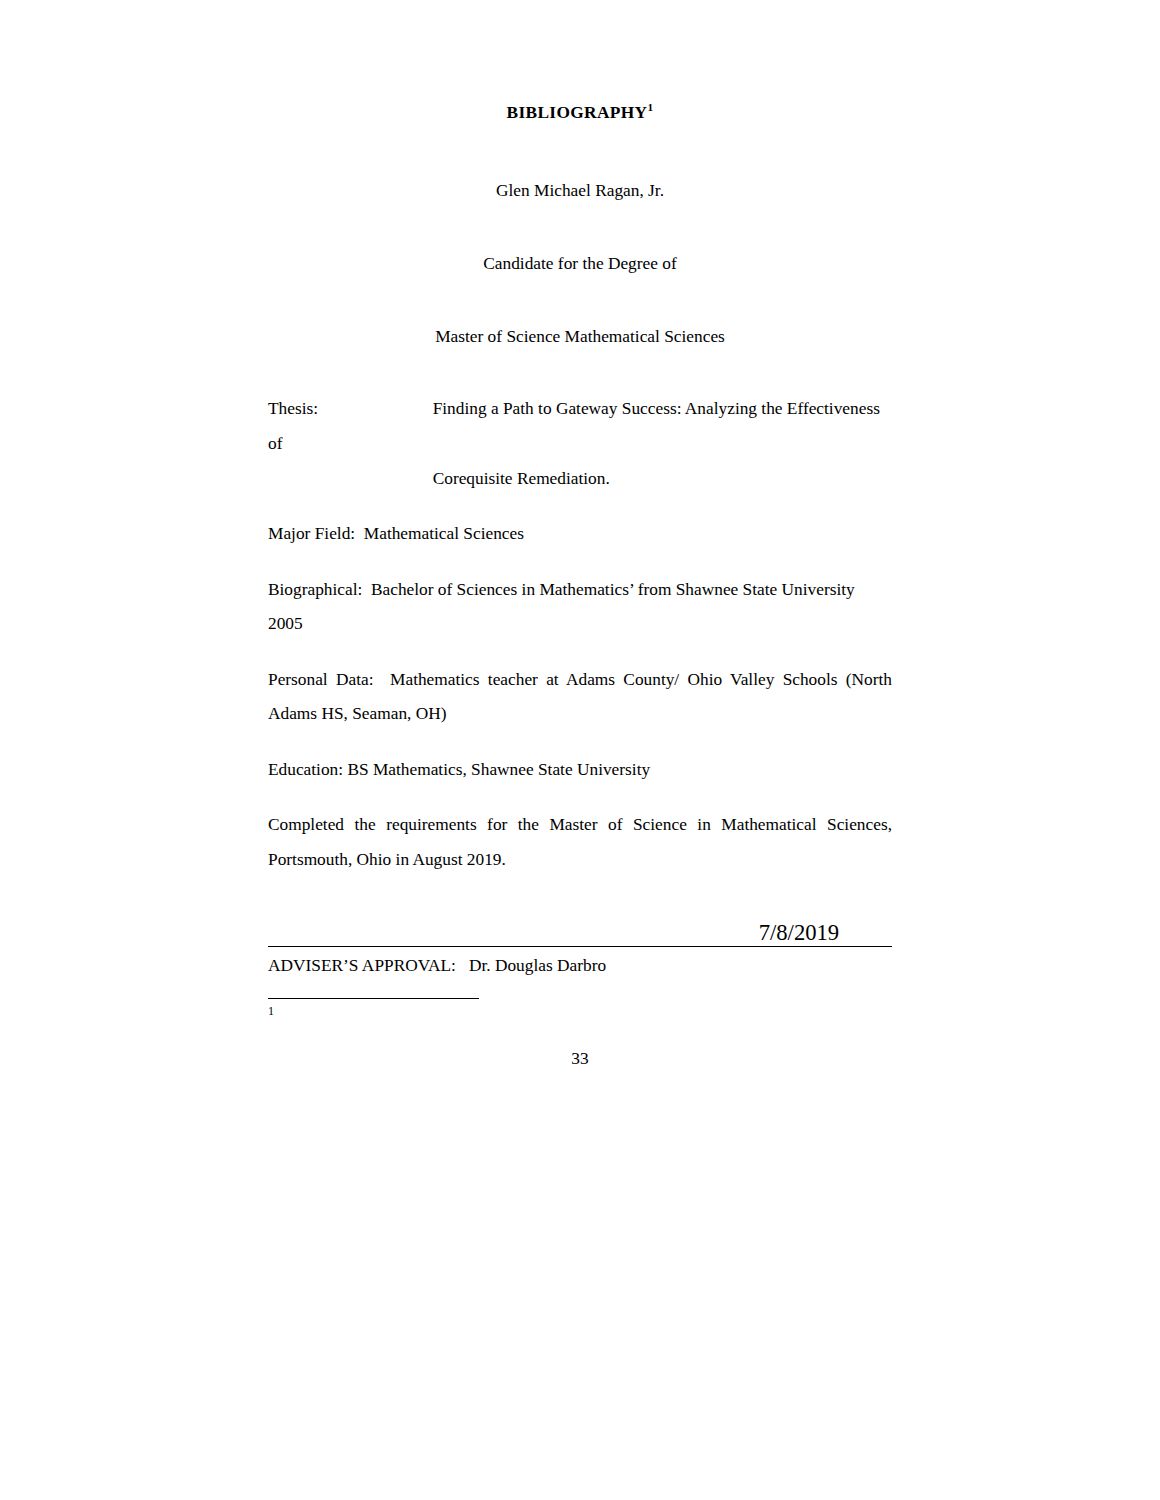BIBLIOGRAPHY1
Glen Michael Ragan, Jr.
Candidate for the Degree of
Master of Science Mathematical Sciences
Thesis: Finding a Path to Gateway Success: Analyzing the Effectiveness of Corequisite Remediation.
Major Field: Mathematical Sciences
Biographical: Bachelor of Sciences in Mathematics’ from Shawnee State University 2005
Personal Data: Mathematics teacher at Adams County/ Ohio Valley Schools (North Adams HS, Seaman, OH)
Education: BS Mathematics, Shawnee State University
Completed the requirements for the Master of Science in Mathematical Sciences, Portsmouth, Ohio in August 2019.
   7/8/2019
ADVISER’S APPROVAL: Dr. Douglas Darbro
1
33